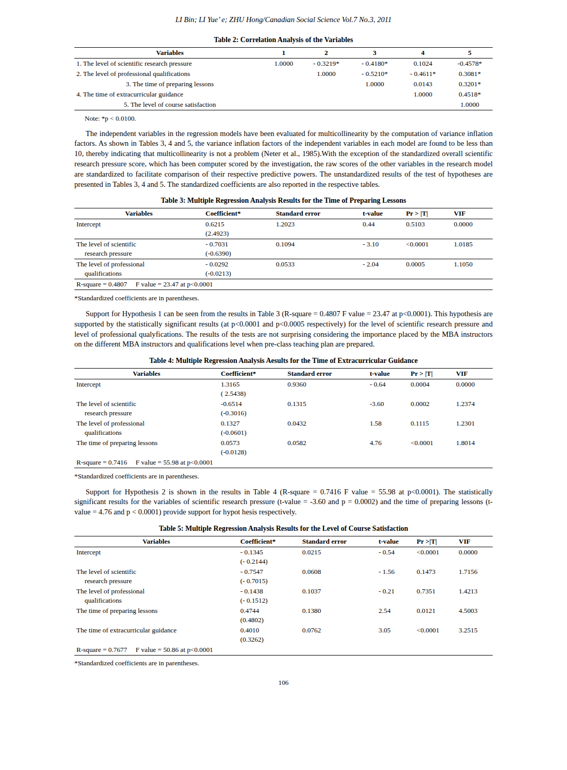LI Bin; LI Yue’ e; ZHU Hong/Canadian Social Science Vol.7 No.3, 2011
Table 2: Correlation Analysis of the Variables
| Variables | 1 | 2 | 3 | 4 | 5 |
| --- | --- | --- | --- | --- | --- |
| 1. The level of scientific research pressure | 1.0000 | - 0.3219* | - 0.4180* | 0.1024 | -0.4578* |
| 2. The level of professional qualifications | | 1.0000 | - 0.5210* | - 0.4611* | 0.3081* |
| 3. The time of preparing lessons | | | 1.0000 | 0.0143 | 0.3201* |
| 4. The time of extracurricular guidance | | | | 1.0000 | 0.4518* |
| 5. The level of course satisfaction | | | | | 1.0000 |
Note: *p < 0.0100.
The independent variables in the regression models have been evaluated for multicollinearity by the computation of variance inflation factors. As shown in Tables 3, 4 and 5, the variance inflation factors of the independent variables in each model are found to be less than 10, thereby indicating that multicollinearity is not a problem (Neter et al., 1985).With the exception of the standardized overall scientific research pressure score, which has been computer scored by the investigation, the raw scores of the other variables in the research model are standardized to facilitate comparison of their respective predictive powers. The unstandardized results of the test of hypotheses are presented in Tables 3, 4 and 5. The standardized coefficients are also reported in the respective tables.
Table 3: Multiple Regression Analysis Results for the Time of Preparing Lessons
| Variables | Coefficient* | Standard error | t-value | Pr > /T/ | VIF |
| --- | --- | --- | --- | --- | --- |
| Intercept | 0.6215 (2.4923) | 1.2023 | 0.44 | 0.5103 | 0.0000 |
| The level of scientific research pressure | - 0.7031 (-0.6390) | 0.1094 | - 3.10 | <0.0001 | 1.0185 |
| The level of professional qualifications | - 0.0292 (-0.0213) | 0.0533 | - 2.04 | 0.0005 | 1.1050 |
| R-square = 0.4807 F value = 23.47 at p<0.0001 |
*Standardized coefficients are in parentheses.
Support for Hypothesis 1 can be seen from the results in Table 3 (R-square = 0.4807 F value = 23.47 at p<0.0001). This hypothesis are supported by the statistically significant results (at p<0.0001 and p<0.0005 respectively) for the level of scientific research pressure and level of professional qualyfications. The results of the tests are not surprising considering the importance placed by the MBA instructors on the different MBA instructors and qualifications level when pre-class teaching plan are prepared.
Table 4: Multiple Regression Analysis Aesults for the Time of Extracurricular Guidance
| Variables | Coefficient* | Standard error | t-value | Pr > /T/ | VIF |
| --- | --- | --- | --- | --- | --- |
| Intercept | 1.3165 ( 2.5438) | 0.9360 | - 0.64 | 0.0004 | 0.0000 |
| The level of scientific research pressure | -0.6514 (-0.3016) | 0.1315 | -3.60 | 0.0002 | 1.2374 |
| The level of professional qualifications | 0.1327 (-0.0601) | 0.0432 | 1.58 | 0.1115 | 1.2301 |
| The time of preparing lessons | 0.0573 (-0.0128) | 0.0582 | 4.76 | <0.0001 | 1.8014 |
| R-square = 0.7416 F value = 55.98 at p<0.0001 |
*Standardized coefficients are in parentheses.
Support for Hypothesis 2 is shown in the results in Table 4 (R-square = 0.7416 F value = 55.98 at p<0.0001). The statistically significant results for the variables of scientific research pressure (t-value = -3.60 and p = 0.0002) and the time of preparing lessons (t-value = 4.76 and p < 0.0001) provide support for hypot hesis respectively.
Table 5: Multiple Regression Analysis Results for the Level of Course Satisfaction
| Variables | Coefficient* | Standard error | t-value | Pr >/T/ | VIF |
| --- | --- | --- | --- | --- | --- |
| Intercept | - 0.1345 (- 0.2144) | 0.0215 | - 0.54 | <0.0001 | 0.0000 |
| The level of scientific research pressure | - 0.7547 (- 0.7015) | 0.0608 | - 1.56 | 0.1473 | 1.7156 |
| The level of professional qualifications | - 0.1438 (- 0.1512) | 0.1037 | - 0.21 | 0.7351 | 1.4213 |
| The time of preparing lessons | 0.4744 (0.4802) | 0.1380 | 2.54 | 0.0121 | 4.5003 |
| The time of extracurricular guidance | 0.4010 (0.3262) | 0.0762 | 3.05 | <0.0001 | 3.2515 |
| R-square = 0.7677 F value = 50.86 at p<0.0001 |
*Standardized coefficients are in parentheses.
106